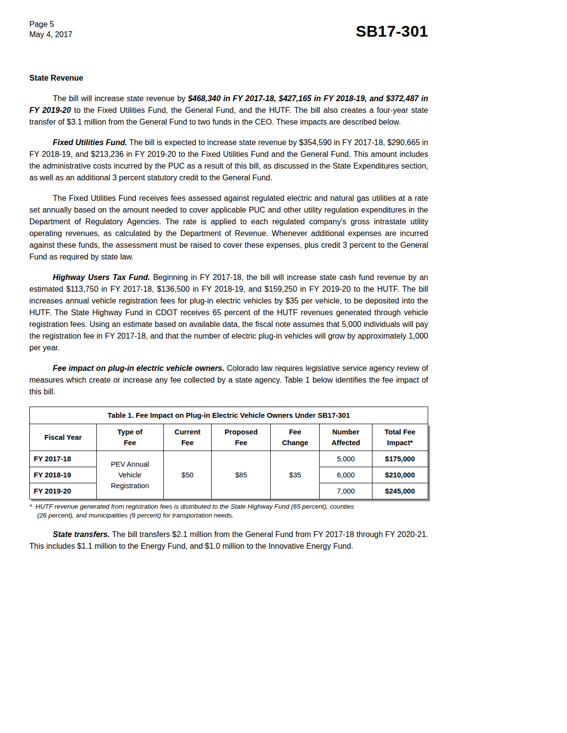Page 5
May 4, 2017
SB17-301
State Revenue
The bill will increase state revenue by $468,340 in FY 2017-18, $427,165 in FY 2018-19, and $372,487 in FY 2019-20 to the Fixed Utilities Fund, the General Fund, and the HUTF. The bill also creates a four-year state transfer of $3.1 million from the General Fund to two funds in the CEO. These impacts are described below.
Fixed Utilities Fund. The bill is expected to increase state revenue by $354,590 in FY 2017-18, $290,665 in FY 2018-19, and $213,236 in FY 2019-20 to the Fixed Utilities Fund and the General Fund. This amount includes the administrative costs incurred by the PUC as a result of this bill, as discussed in the State Expenditures section, as well as an additional 3 percent statutory credit to the General Fund.
The Fixed Utilities Fund receives fees assessed against regulated electric and natural gas utilities at a rate set annually based on the amount needed to cover applicable PUC and other utility regulation expenditures in the Department of Regulatory Agencies. The rate is applied to each regulated company's gross intrastate utility operating revenues, as calculated by the Department of Revenue. Whenever additional expenses are incurred against these funds, the assessment must be raised to cover these expenses, plus credit 3 percent to the General Fund as required by state law.
Highway Users Tax Fund. Beginning in FY 2017-18, the bill will increase state cash fund revenue by an estimated $113,750 in FY 2017-18, $136,500 in FY 2018-19, and $159,250 in FY 2019-20 to the HUTF. The bill increases annual vehicle registration fees for plug-in electric vehicles by $35 per vehicle, to be deposited into the HUTF. The State Highway Fund in CDOT receives 65 percent of the HUTF revenues generated through vehicle registration fees. Using an estimate based on available data, the fiscal note assumes that 5,000 individuals will pay the registration fee in FY 2017-18, and that the number of electric plug-in vehicles will grow by approximately 1,000 per year.
Fee impact on plug-in electric vehicle owners. Colorado law requires legislative service agency review of measures which create or increase any fee collected by a state agency. Table 1 below identifies the fee impact of this bill.
Table 1. Fee Impact on Plug-in Electric Vehicle Owners Under SB17-301
| Fiscal Year | Type of Fee | Current Fee | Proposed Fee | Fee Change | Number Affected | Total Fee Impact* |
| --- | --- | --- | --- | --- | --- | --- |
| FY 2017-18 | PEV Annual Vehicle Registration | $50 | $85 | $35 | 5,000 | $175,000 |
| FY 2018-19 | 6,000 | $210,000 |
| FY 2019-20 | 7,000 | $245,000 |
* HUTF revenue generated from registration fees is distributed to the State Highway Fund (65 percent), counties(26 percent), and municipalities (9 percent) for transportation needs.
State transfers. The bill transfers $2.1 million from the General Fund from FY 2017-18 through FY 2020-21. This includes $1.1 million to the Energy Fund, and $1.0 million to the Innovative Energy Fund.